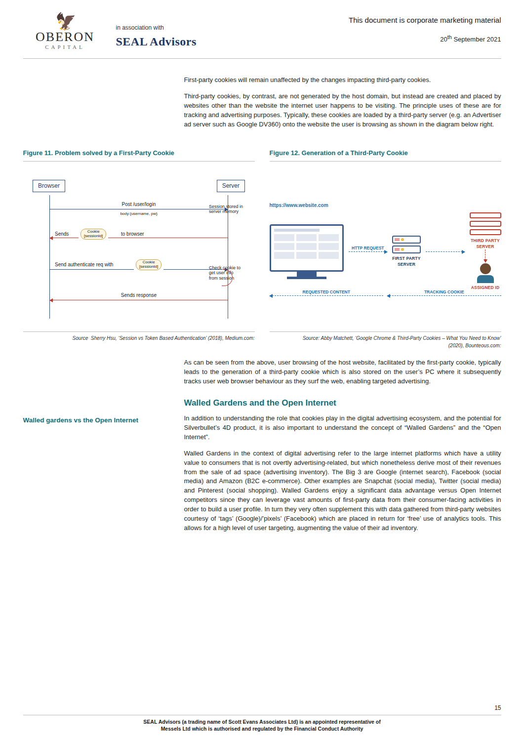🦅
OBERON
CAPITAL
in association with
SEAL Advisors
This document is corporate marketing material
20th September 2021
First-party cookies will remain unaffected by the changes impacting third-party cookies.
Third-party cookies, by contrast, are not generated by the host domain, but instead are created and placed by websites other than the website the internet user happens to be visiting. The principle uses of these are for tracking and advertising purposes. Typically, these cookies are loaded by a third-party server (e.g. an Advertiser ad server such as Google DV360) onto the website the user is browsing as shown in the diagram below right.
Figure 11. Problem solved by a First-Party Cookie
Browser Server
Post /user/login
body:{username, pw}
Session stored in server memory
Sends
Cookie
[sessionId]
to browser
Send authenticate req with
Cookie
[sessionId]
Check cookie to get user info from session
Sends response
Source Sherry Hsu, ‘Session vs Token Based Authentication’ (2018), Medium.com:
Figure 12. Generation of a Third-Party Cookie
https://www.website.com
HTTP REQUEST
FIRST PARTY
SERVER
THIRD PARTY
SERVER
ASSIGNED ID
REQUESTED CONTENT
TRACKING COOKIE
Source: Abby Matchett, ‘Google Chrome & Third-Party Cookies – What You Need to Know’
(2020), Bounteous.com:
As can be seen from the above, user browsing of the host website, facilitated by the first-party cookie, typically leads to the generation of a third-party cookie which is also stored on the user’s PC where it subsequently tracks user web browser behaviour as they surf the web, enabling targeted advertising.
Walled Gardens and the Open Internet
Walled gardens vs the Open Internet
In addition to understanding the role that cookies play in the digital advertising ecosystem, and the potential for Silverbullet’s 4D product, it is also important to understand the concept of “Walled Gardens” and the “Open Internet”.
Walled Gardens in the context of digital advertising refer to the large internet platforms which have a utility value to consumers that is not overtly advertising-related, but which nonetheless derive most of their revenues from the sale of ad space (advertising inventory). The Big 3 are Google (internet search), Facebook (social media) and Amazon (B2C e-commerce). Other examples are Snapchat (social media), Twitter (social media) and Pinterest (social shopping). Walled Gardens enjoy a significant data advantage versus Open Internet competitors since they can leverage vast amounts of first-party data from their consumer-facing activities in order to build a user profile. In turn they very often supplement this with data gathered from third-party websites courtesy of ‘tags’ (Google)/’pixels’ (Facebook) which are placed in return for ‘free’ use of analytics tools. This allows for a high level of user targeting, augmenting the value of their ad inventory.
15
SEAL Advisors (a trading name of Scott Evans Associates Ltd) is an appointed representative of
Messels Ltd which is authorised and regulated by the Financial Conduct Authority